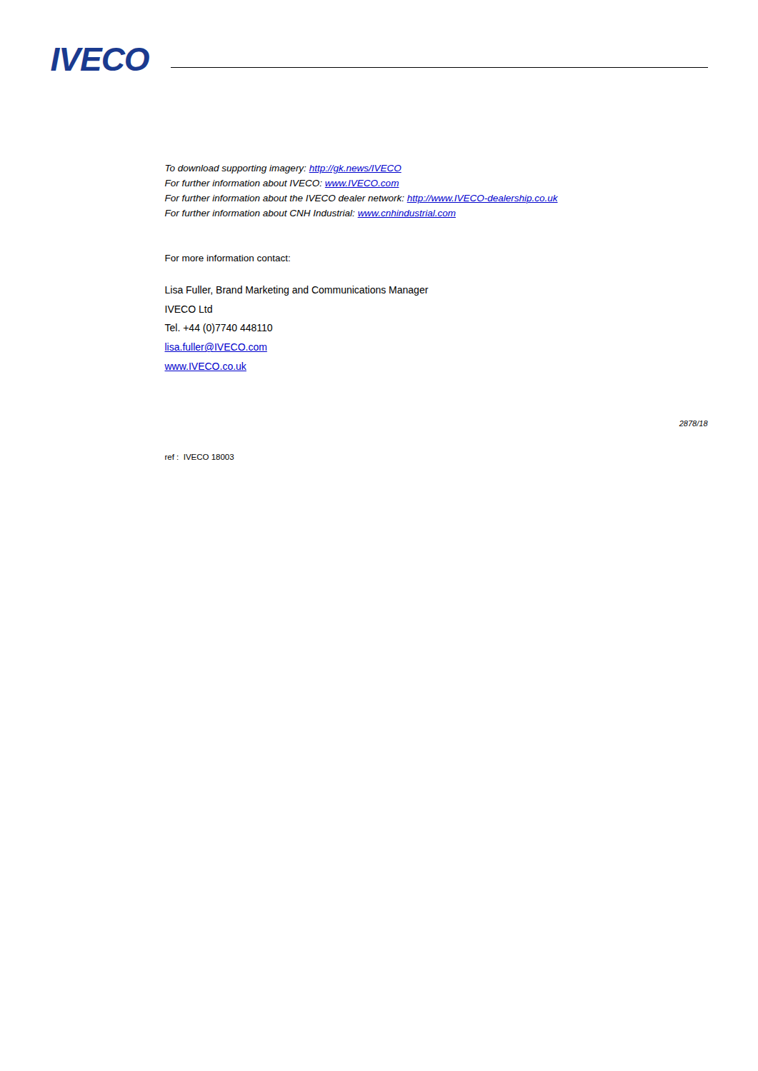IVECO
To download supporting imagery: http://gk.news/IVECO
For further information about IVECO: www.IVECO.com
For further information about the IVECO dealer network: http://www.IVECO-dealership.co.uk
For further information about CNH Industrial: www.cnhindustrial.com
For more information contact:
Lisa Fuller, Brand Marketing and Communications Manager
IVECO Ltd
Tel. +44 (0)7740 448110
lisa.fuller@IVECO.com
www.IVECO.co.uk
2878/18
ref : IVECO 18003